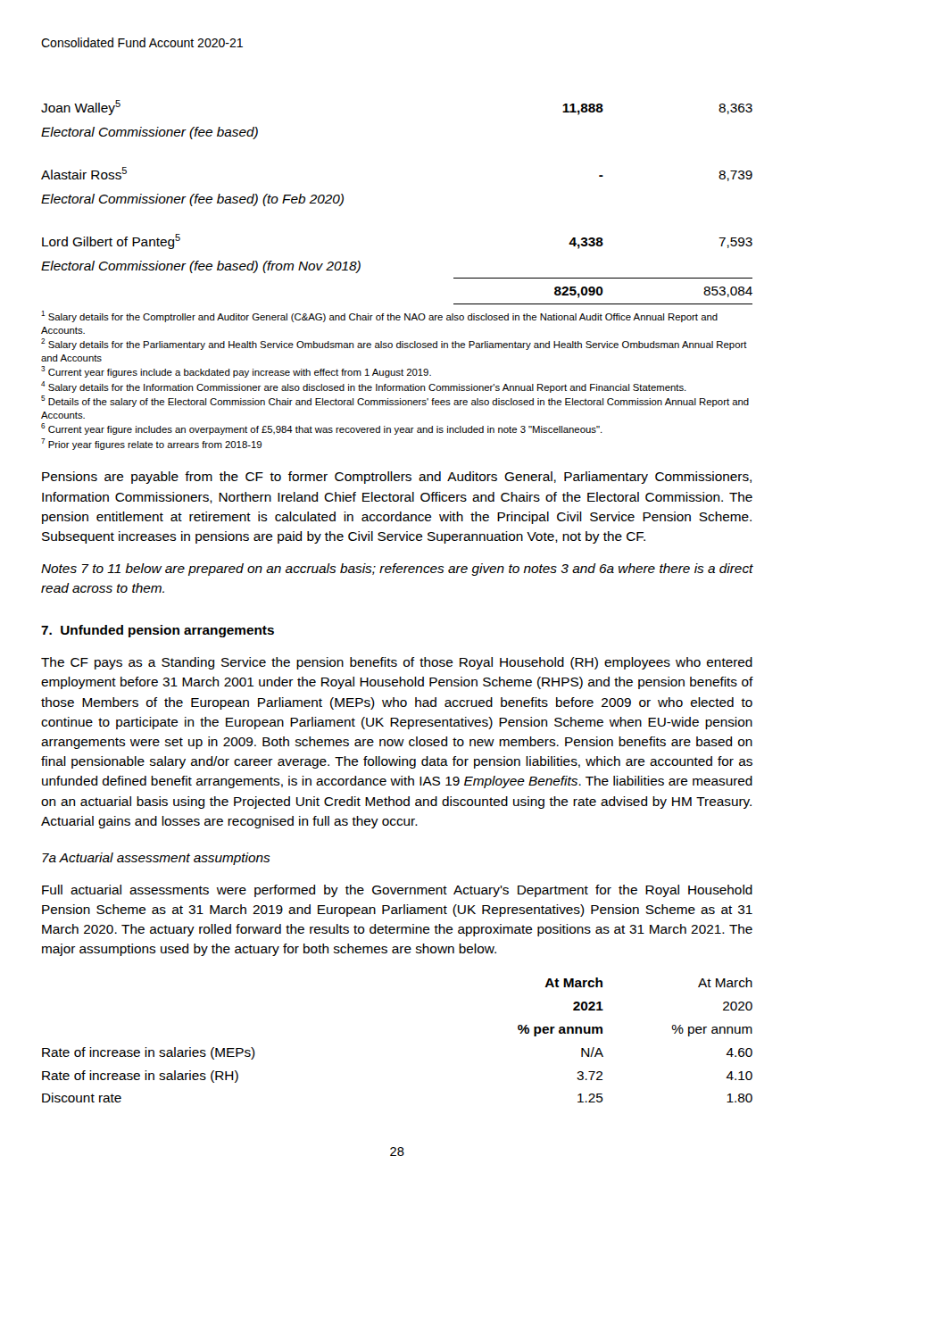Consolidated Fund Account 2020-21
| Joan Walley 5 | 11,888 | 8,363 |
| Electoral Commissioner (fee based) | | |
| Alastair Ross 5 | - | 8,739 |
| Electoral Commissioner (fee based) (to Feb 2020) | | |
| Lord Gilbert of Panteg 5 | 4,338 | 7,593 |
| Electoral Commissioner (fee based) (from Nov 2018) | | |
| | 825,090 | 853,084 |
1 Salary details for the Comptroller and Auditor General (C&AG) and Chair of the NAO are also disclosed in the National Audit Office Annual Report and Accounts.
2 Salary details for the Parliamentary and Health Service Ombudsman are also disclosed in the Parliamentary and Health Service Ombudsman Annual Report and Accounts
3 Current year figures include a backdated pay increase with effect from 1 August 2019.
4 Salary details for the Information Commissioner are also disclosed in the Information Commissioner's Annual Report and Financial Statements.
5 Details of the salary of the Electoral Commission Chair and Electoral Commissioners' fees are also disclosed in the Electoral Commission Annual Report and Accounts.
6 Current year figure includes an overpayment of £5,984 that was recovered in year and is included in note 3 "Miscellaneous".
7 Prior year figures relate to arrears from 2018-19
Pensions are payable from the CF to former Comptrollers and Auditors General, Parliamentary Commissioners, Information Commissioners, Northern Ireland Chief Electoral Officers and Chairs of the Electoral Commission. The pension entitlement at retirement is calculated in accordance with the Principal Civil Service Pension Scheme. Subsequent increases in pensions are paid by the Civil Service Superannuation Vote, not by the CF.
Notes 7 to 11 below are prepared on an accruals basis; references are given to notes 3 and 6a where there is a direct read across to them.
7. Unfunded pension arrangements
The CF pays as a Standing Service the pension benefits of those Royal Household (RH) employees who entered employment before 31 March 2001 under the Royal Household Pension Scheme (RHPS) and the pension benefits of those Members of the European Parliament (MEPs) who had accrued benefits before 2009 or who elected to continue to participate in the European Parliament (UK Representatives) Pension Scheme when EU-wide pension arrangements were set up in 2009. Both schemes are now closed to new members. Pension benefits are based on final pensionable salary and/or career average. The following data for pension liabilities, which are accounted for as unfunded defined benefit arrangements, is in accordance with IAS 19 Employee Benefits. The liabilities are measured on an actuarial basis using the Projected Unit Credit Method and discounted using the rate advised by HM Treasury. Actuarial gains and losses are recognised in full as they occur.
7a Actuarial assessment assumptions
Full actuarial assessments were performed by the Government Actuary's Department for the Royal Household Pension Scheme as at 31 March 2019 and European Parliament (UK Representatives) Pension Scheme as at 31 March 2020. The actuary rolled forward the results to determine the approximate positions as at 31 March 2021. The major assumptions used by the actuary for both schemes are shown below.
| | At March | At March |
| | 2021 | 2020 |
| | % per annum | % per annum |
| Rate of increase in salaries (MEPs) | N/A | 4.60 |
| Rate of increase in salaries (RH) | 3.72 | 4.10 |
| Discount rate | 1.25 | 1.80 |
28